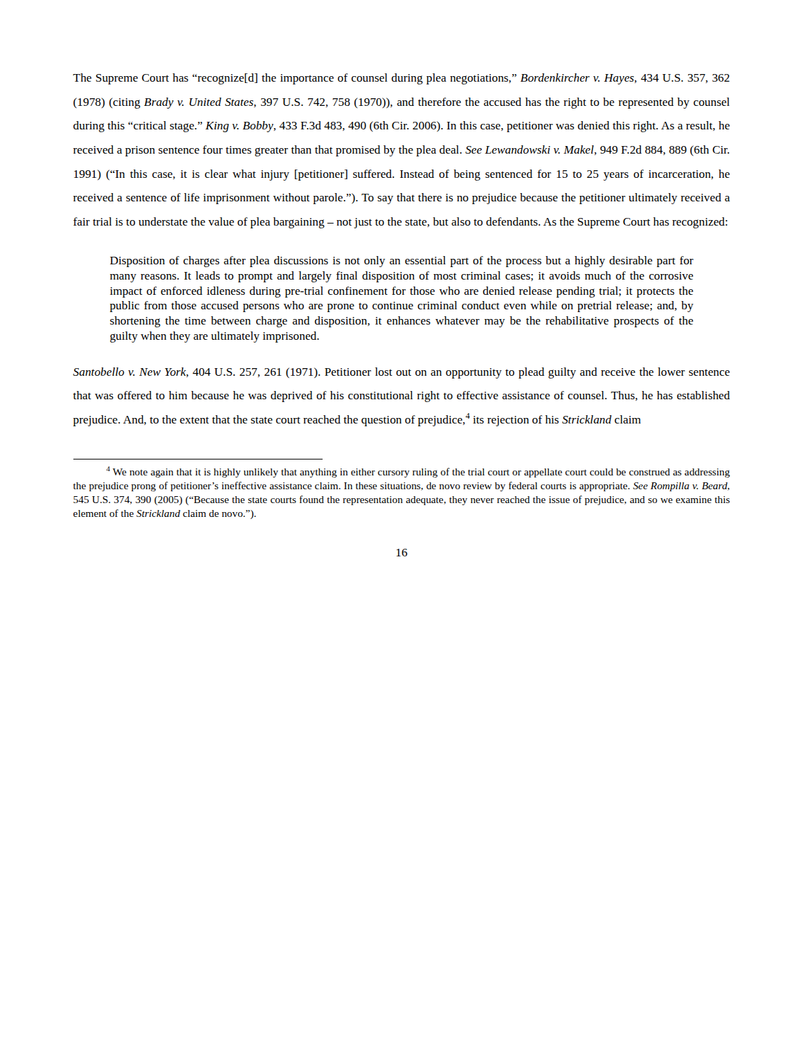The Supreme Court has “recognize[d] the importance of counsel during plea negotiations,” Bordenkircher v. Hayes, 434 U.S. 357, 362 (1978) (citing Brady v. United States, 397 U.S. 742, 758 (1970)), and therefore the accused has the right to be represented by counsel during this “critical stage.” King v. Bobby, 433 F.3d 483, 490 (6th Cir. 2006). In this case, petitioner was denied this right. As a result, he received a prison sentence four times greater than that promised by the plea deal. See Lewandowski v. Makel, 949 F.2d 884, 889 (6th Cir. 1991) (“In this case, it is clear what injury [petitioner] suffered. Instead of being sentenced for 15 to 25 years of incarceration, he received a sentence of life imprisonment without parole.”). To say that there is no prejudice because the petitioner ultimately received a fair trial is to understate the value of plea bargaining – not just to the state, but also to defendants. As the Supreme Court has recognized:
Disposition of charges after plea discussions is not only an essential part of the process but a highly desirable part for many reasons. It leads to prompt and largely final disposition of most criminal cases; it avoids much of the corrosive impact of enforced idleness during pre-trial confinement for those who are denied release pending trial; it protects the public from those accused persons who are prone to continue criminal conduct even while on pretrial release; and, by shortening the time between charge and disposition, it enhances whatever may be the rehabilitative prospects of the guilty when they are ultimately imprisoned.
Santobello v. New York, 404 U.S. 257, 261 (1971). Petitioner lost out on an opportunity to plead guilty and receive the lower sentence that was offered to him because he was deprived of his constitutional right to effective assistance of counsel. Thus, he has established prejudice. And, to the extent that the state court reached the question of prejudice,4 its rejection of his Strickland claim
4 We note again that it is highly unlikely that anything in either cursory ruling of the trial court or appellate court could be construed as addressing the prejudice prong of petitioner’s ineffective assistance claim. In these situations, de novo review by federal courts is appropriate. See Rompilla v. Beard, 545 U.S. 374, 390 (2005) (“Because the state courts found the representation adequate, they never reached the issue of prejudice, and so we examine this element of the Strickland claim de novo.”).
16